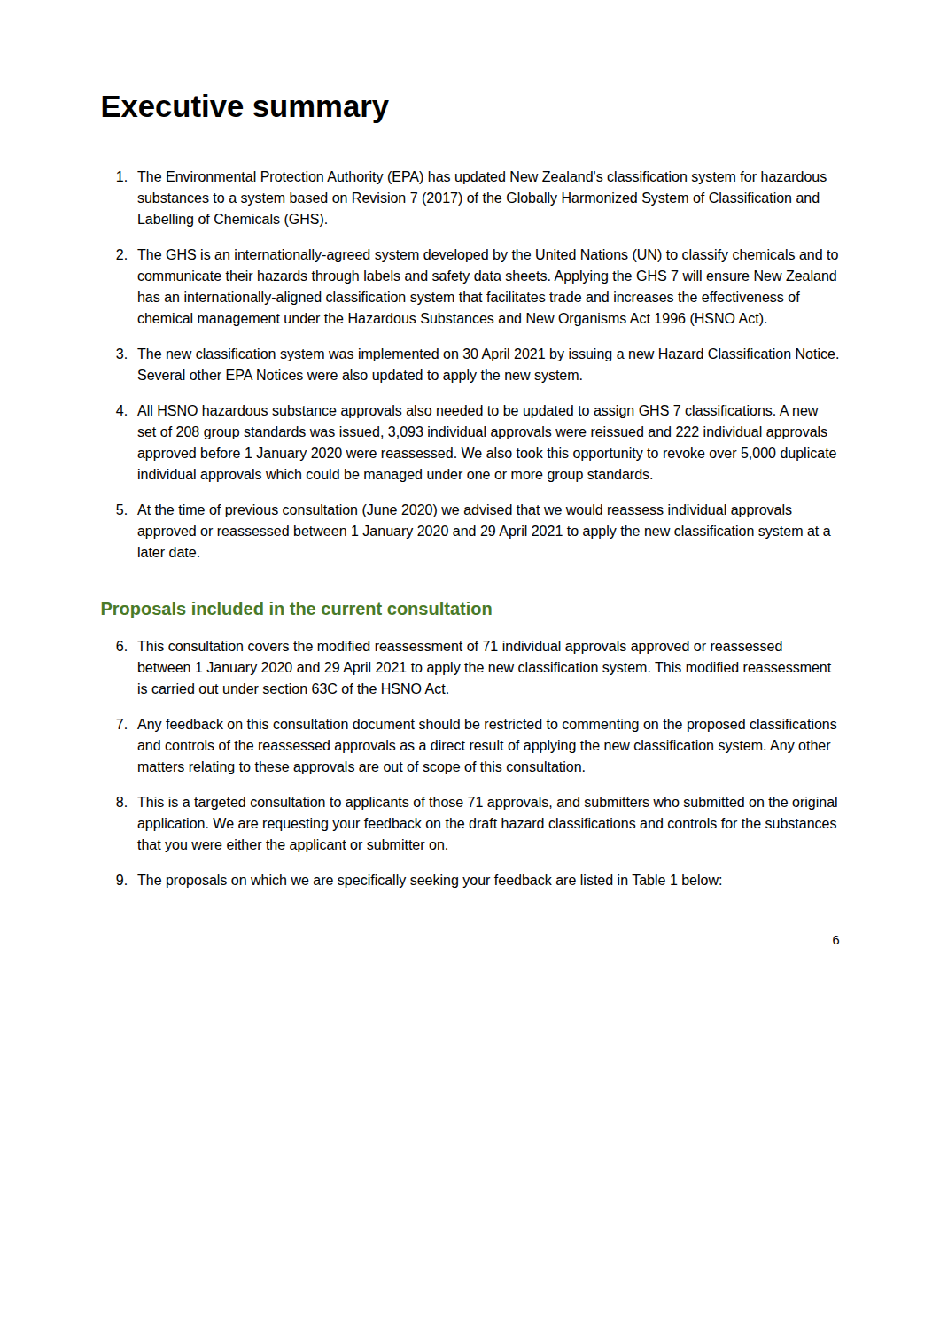Executive summary
The Environmental Protection Authority (EPA) has updated New Zealand's classification system for hazardous substances to a system based on Revision 7 (2017) of the Globally Harmonized System of Classification and Labelling of Chemicals (GHS).
The GHS is an internationally-agreed system developed by the United Nations (UN) to classify chemicals and to communicate their hazards through labels and safety data sheets. Applying the GHS 7 will ensure New Zealand has an internationally-aligned classification system that facilitates trade and increases the effectiveness of chemical management under the Hazardous Substances and New Organisms Act 1996 (HSNO Act).
The new classification system was implemented on 30 April 2021 by issuing a new Hazard Classification Notice. Several other EPA Notices were also updated to apply the new system.
All HSNO hazardous substance approvals also needed to be updated to assign GHS 7 classifications. A new set of 208 group standards was issued, 3,093 individual approvals were reissued and 222 individual approvals approved before 1 January 2020 were reassessed. We also took this opportunity to revoke over 5,000 duplicate individual approvals which could be managed under one or more group standards.
At the time of previous consultation (June 2020) we advised that we would reassess individual approvals approved or reassessed between 1 January 2020 and 29 April 2021 to apply the new classification system at a later date.
Proposals included in the current consultation
This consultation covers the modified reassessment of 71 individual approvals approved or reassessed between 1 January 2020 and 29 April 2021 to apply the new classification system. This modified reassessment is carried out under section 63C of the HSNO Act.
Any feedback on this consultation document should be restricted to commenting on the proposed classifications and controls of the reassessed approvals as a direct result of applying the new classification system. Any other matters relating to these approvals are out of scope of this consultation.
This is a targeted consultation to applicants of those 71 approvals, and submitters who submitted on the original application. We are requesting your feedback on the draft hazard classifications and controls for the substances that you were either the applicant or submitter on.
The proposals on which we are specifically seeking your feedback are listed in Table 1 below:
6